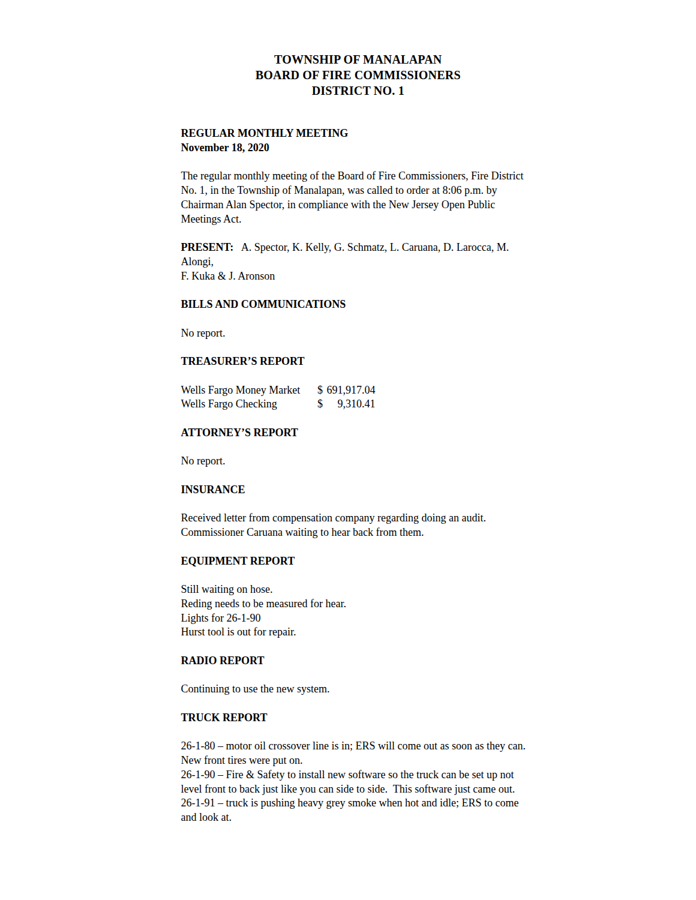TOWNSHIP OF MANALAPAN BOARD OF FIRE COMMISSIONERS DISTRICT NO. 1
REGULAR MONTHLY MEETING
November 18, 2020
The regular monthly meeting of the Board of Fire Commissioners, Fire District No. 1, in the Township of Manalapan, was called to order at 8:06 p.m. by Chairman Alan Spector, in compliance with the New Jersey Open Public Meetings Act.
PRESENT: A. Spector, K. Kelly, G. Schmatz, L. Caruana, D. Larocca, M. Alongi,
F. Kuka & J. Aronson
BILLS AND COMMUNICATIONS
No report.
TREASURER’S REPORT
| Wells Fargo Money Market | $ | 691,917.04 |
| Wells Fargo Checking | $ | 9,310.41 |
ATTORNEY’S REPORT
No report.
INSURANCE
Received letter from compensation company regarding doing an audit. Commissioner Caruana waiting to hear back from them.
EQUIPMENT REPORT
Still waiting on hose.
Reding needs to be measured for hear.
Lights for 26-1-90
Hurst tool is out for repair.
RADIO REPORT
Continuing to use the new system.
TRUCK REPORT
26-1-80 – motor oil crossover line is in; ERS will come out as soon as they can. New front tires were put on.
26-1-90 – Fire & Safety to install new software so the truck can be set up not level front to back just like you can side to side. This software just came out.
26-1-91 – truck is pushing heavy grey smoke when hot and idle; ERS to come and look at.